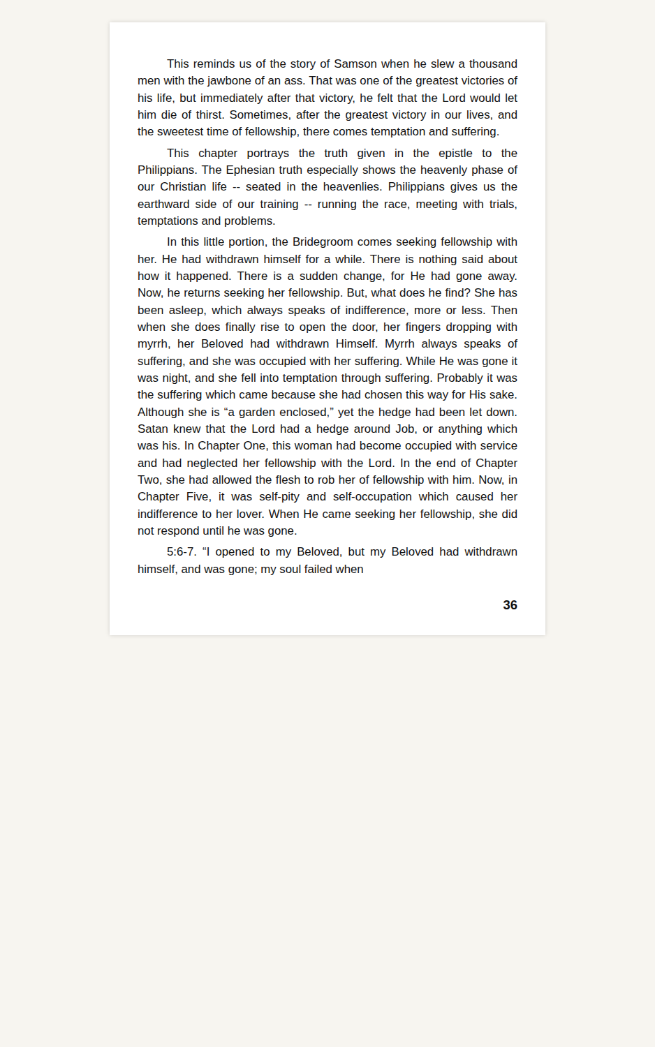This reminds us of the story of Samson when he slew a thousand men with the jawbone of an ass. That was one of the greatest victories of his life, but immediately after that victory, he felt that the Lord would let him die of thirst. Sometimes, after the greatest victory in our lives, and the sweetest time of fellowship, there comes temptation and suffering.
This chapter portrays the truth given in the epistle to the Philippians. The Ephesian truth especially shows the heavenly phase of our Christian life -- seated in the heavenlies. Philippians gives us the earthward side of our training -- running the race, meeting with trials, temptations and problems.
In this little portion, the Bridegroom comes seeking fellowship with her. He had withdrawn himself for a while. There is nothing said about how it happened. There is a sudden change, for He had gone away. Now, he returns seeking her fellowship. But, what does he find? She has been asleep, which always speaks of indifference, more or less. Then when she does finally rise to open the door, her fingers dropping with myrrh, her Beloved had withdrawn Himself. Myrrh always speaks of suffering, and she was occupied with her suffering. While He was gone it was night, and she fell into temptation through suffering. Probably it was the suffering which came because she had chosen this way for His sake. Although she is “a garden enclosed,” yet the hedge had been let down. Satan knew that the Lord had a hedge around Job, or anything which was his. In Chapter One, this woman had become occupied with service and had neglected her fellowship with the Lord. In the end of Chapter Two, she had allowed the flesh to rob her of fellowship with him. Now, in Chapter Five, it was self-pity and self-occupation which caused her indifference to her lover. When He came seeking her fellowship, she did not respond until he was gone.
5:6-7. “I opened to my Beloved, but my Beloved had withdrawn himself, and was gone; my soul failed when
36